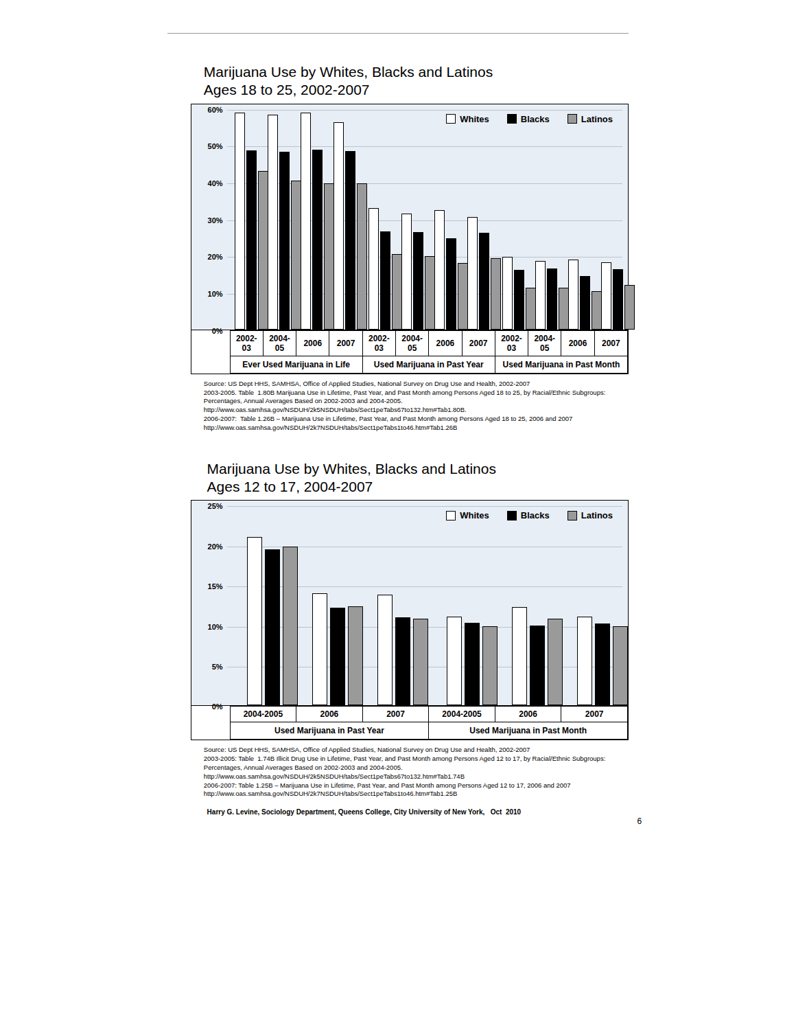Marijuana Use by Whites, Blacks and Latinos
Ages 18 to 25, 2002-2007
60% 50% 40% 30% 20% 10% 0%
Whites Blacks Latinos
| | 2002-03 | 2004-05 | 2006 | 2007 | 2002-03 | 2004-05 | 2006 | 2007 | 2002-03 | 2004-05 | 2006 | 2007 |
| | Ever Used Marijuana in Life | Used Marijuana in Past Year | Used Marijuana in Past Month |
Source: US Dept HHS, SAMHSA, Office of Applied Studies, National Survey on Drug Use and Health, 2002-2007
2003-2005. Table 1.80B Marijuana Use in Lifetime, Past Year, and Past Month among Persons Aged 18 to 25, by Racial/Ethnic Subgroups: Percentages, Annual Averages Based on 2002-2003 and 2004-2005.
http://www.oas.samhsa.gov/NSDUH/2k5NSDUH/tabs/Sect1peTabs67to132.htm#Tab1.80B.
2006-2007: Table 1.26B – Marijuana Use in Lifetime, Past Year, and Past Month among Persons Aged 18 to 25, 2006 and 2007
http://www.oas.samhsa.gov/NSDUH/2k7NSDUH/tabs/Sect1peTabs1to46.htm#Tab1.26B
Marijuana Use by Whites, Blacks and Latinos
Ages 12 to 17, 2004-2007
25% 20% 15% 10% 5% 0%
Whites Blacks Latinos
| | 2004-2005 | 2006 | 2007 | 2004-2005 | 2006 | 2007 |
| | Used Marijuana in Past Year | Used Marijuana in Past Month |
Source: US Dept HHS, SAMHSA, Office of Applied Studies, National Survey on Drug Use and Health, 2002-2007
2003-2005: Table 1.74B Illicit Drug Use in Lifetime, Past Year, and Past Month among Persons Aged 12 to 17, by Racial/Ethnic Subgroups: Percentages, Annual Averages Based on 2002-2003 and 2004-2005.
http://www.oas.samhsa.gov/NSDUH/2k5NSDUH/tabs/Sect1peTabs67to132.htm#Tab1.74B
2006-2007: Table 1.25B – Marijuana Use in Lifetime, Past Year, and Past Month among Persons Aged 12 to 17, 2006 and 2007
http://www.oas.samhsa.gov/NSDUH/2k7NSDUH/tabs/Sect1peTabs1to46.htm#Tab1.25B
Harry G. Levine, Sociology Department, Queens College, City University of New York, Oct 2010
6